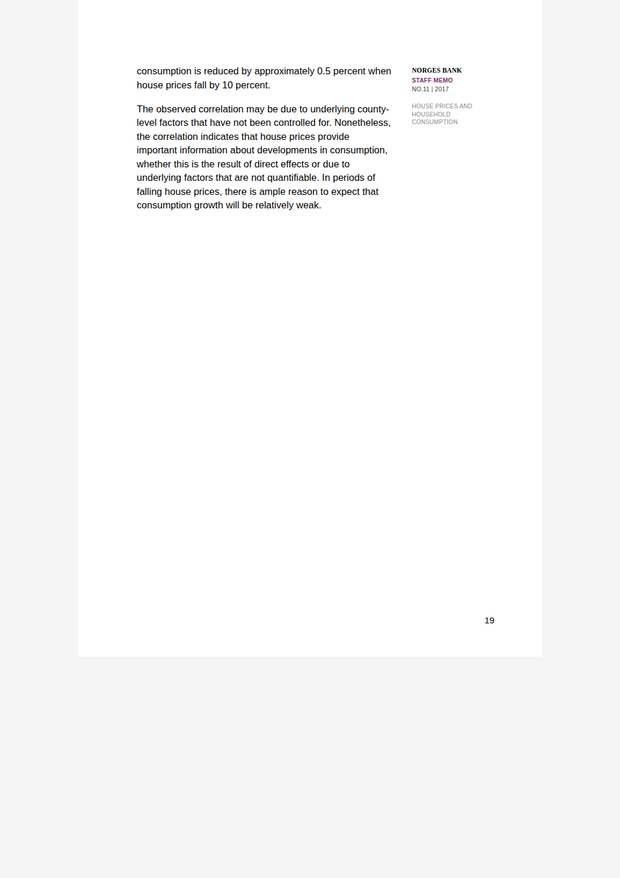consumption is reduced by approximately 0.5 percent when house prices fall by 10 percent.
The observed correlation may be due to underlying county-level factors that have not been controlled for. Nonetheless, the correlation indicates that house prices provide important information about developments in consumption, whether this is the result of direct effects or due to underlying factors that are not quantifiable. In periods of falling house prices, there is ample reason to expect that consumption growth will be relatively weak.
NORGES BANK
STAFF MEMO
NO.11 | 2017
HOUSE PRICES AND HOUSEHOLD CONSUMPTION
19